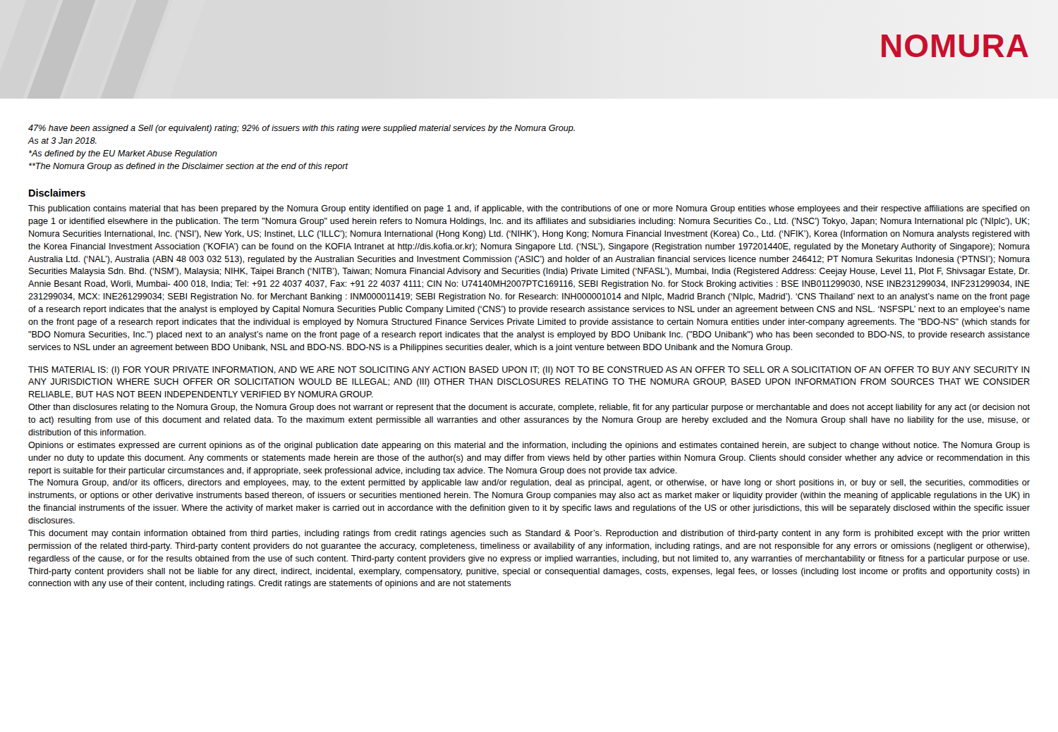NOMURA
47% have been assigned a Sell (or equivalent) rating; 92% of issuers with this rating were supplied material services by the Nomura Group.
As at 3 Jan 2018.
*As defined by the EU Market Abuse Regulation
**The Nomura Group as defined in the Disclaimer section at the end of this report
Disclaimers
This publication contains material that has been prepared by the Nomura Group entity identified on page 1 and, if applicable, with the contributions of one or more Nomura Group entities whose employees and their respective affiliations are specified on page 1 or identified elsewhere in the publication. The term "Nomura Group" used herein refers to Nomura Holdings, Inc. and its affiliates and subsidiaries including: Nomura Securities Co., Ltd. ('NSC') Tokyo, Japan; Nomura International plc ('NIplc'), UK; Nomura Securities International, Inc. ('NSI'), New York, US; Instinet, LLC ('ILLC'); Nomura International (Hong Kong) Ltd. (‘NIHK’), Hong Kong; Nomura Financial Investment (Korea) Co., Ltd. (‘NFIK’), Korea (Information on Nomura analysts registered with the Korea Financial Investment Association ('KOFIA’) can be found on the KOFIA Intranet at http://dis.kofia.or.kr); Nomura Singapore Ltd. (‘NSL’), Singapore (Registration number 197201440E, regulated by the Monetary Authority of Singapore); Nomura Australia Ltd. (‘NAL’), Australia (ABN 48 003 032 513), regulated by the Australian Securities and Investment Commission ('ASIC') and holder of an Australian financial services licence number 246412; PT Nomura Sekuritas Indonesia (‘PTNSI’); Nomura Securities Malaysia Sdn. Bhd. (‘NSM’), Malaysia; NIHK, Taipei Branch (‘NITB’), Taiwan; Nomura Financial Advisory and Securities (India) Private Limited (‘NFASL’), Mumbai, India (Registered Address: Ceejay House, Level 11, Plot F, Shivsagar Estate, Dr. Annie Besant Road, Worli, Mumbai- 400 018, India; Tel: +91 22 4037 4037, Fax: +91 22 4037 4111; CIN No: U74140MH2007PTC169116, SEBI Registration No. for Stock Broking activities : BSE INB011299030, NSE INB231299034, INF231299034, INE 231299034, MCX: INE261299034; SEBI Registration No. for Merchant Banking : INM000011419; SEBI Registration No. for Research: INH000001014 and NIplc, Madrid Branch (‘NIplc, Madrid’). ‘CNS Thailand’ next to an analyst’s name on the front page of a research report indicates that the analyst is employed by Capital Nomura Securities Public Company Limited (‘CNS’) to provide research assistance services to NSL under an agreement between CNS and NSL. ‘NSFSPL’ next to an employee’s name on the front page of a research report indicates that the individual is employed by Nomura Structured Finance Services Private Limited to provide assistance to certain Nomura entities under inter-company agreements. The "BDO-NS" (which stands for "BDO Nomura Securities, Inc.") placed next to an analyst’s name on the front page of a research report indicates that the analyst is employed by BDO Unibank Inc. ("BDO Unibank") who has been seconded to BDO-NS, to provide research assistance services to NSL under an agreement between BDO Unibank, NSL and BDO-NS. BDO-NS is a Philippines securities dealer, which is a joint venture between BDO Unibank and the Nomura Group.
THIS MATERIAL IS: (I) FOR YOUR PRIVATE INFORMATION, AND WE ARE NOT SOLICITING ANY ACTION BASED UPON IT; (II) NOT TO BE CONSTRUED AS AN OFFER TO SELL OR A SOLICITATION OF AN OFFER TO BUY ANY SECURITY IN ANY JURISDICTION WHERE SUCH OFFER OR SOLICITATION WOULD BE ILLEGAL; AND (III) OTHER THAN DISCLOSURES RELATING TO THE NOMURA GROUP, BASED UPON INFORMATION FROM SOURCES THAT WE CONSIDER RELIABLE, BUT HAS NOT BEEN INDEPENDENTLY VERIFIED BY NOMURA GROUP.
Other than disclosures relating to the Nomura Group, the Nomura Group does not warrant or represent that the document is accurate, complete, reliable, fit for any particular purpose or merchantable and does not accept liability for any act (or decision not to act) resulting from use of this document and related data. To the maximum extent permissible all warranties and other assurances by the Nomura Group are hereby excluded and the Nomura Group shall have no liability for the use, misuse, or distribution of this information.
Opinions or estimates expressed are current opinions as of the original publication date appearing on this material and the information, including the opinions and estimates contained herein, are subject to change without notice. The Nomura Group is under no duty to update this document. Any comments or statements made herein are those of the author(s) and may differ from views held by other parties within Nomura Group. Clients should consider whether any advice or recommendation in this report is suitable for their particular circumstances and, if appropriate, seek professional advice, including tax advice. The Nomura Group does not provide tax advice.
The Nomura Group, and/or its officers, directors and employees, may, to the extent permitted by applicable law and/or regulation, deal as principal, agent, or otherwise, or have long or short positions in, or buy or sell, the securities, commodities or instruments, or options or other derivative instruments based thereon, of issuers or securities mentioned herein. The Nomura Group companies may also act as market maker or liquidity provider (within the meaning of applicable regulations in the UK) in the financial instruments of the issuer. Where the activity of market maker is carried out in accordance with the definition given to it by specific laws and regulations of the US or other jurisdictions, this will be separately disclosed within the specific issuer disclosures.
This document may contain information obtained from third parties, including ratings from credit ratings agencies such as Standard & Poor’s. Reproduction and distribution of third-party content in any form is prohibited except with the prior written permission of the related third-party. Third-party content providers do not guarantee the accuracy, completeness, timeliness or availability of any information, including ratings, and are not responsible for any errors or omissions (negligent or otherwise), regardless of the cause, or for the results obtained from the use of such content. Third-party content providers give no express or implied warranties, including, but not limited to, any warranties of merchantability or fitness for a particular purpose or use. Third-party content providers shall not be liable for any direct, indirect, incidental, exemplary, compensatory, punitive, special or consequential damages, costs, expenses, legal fees, or losses (including lost income or profits and opportunity costs) in connection with any use of their content, including ratings. Credit ratings are statements of opinions and are not statements